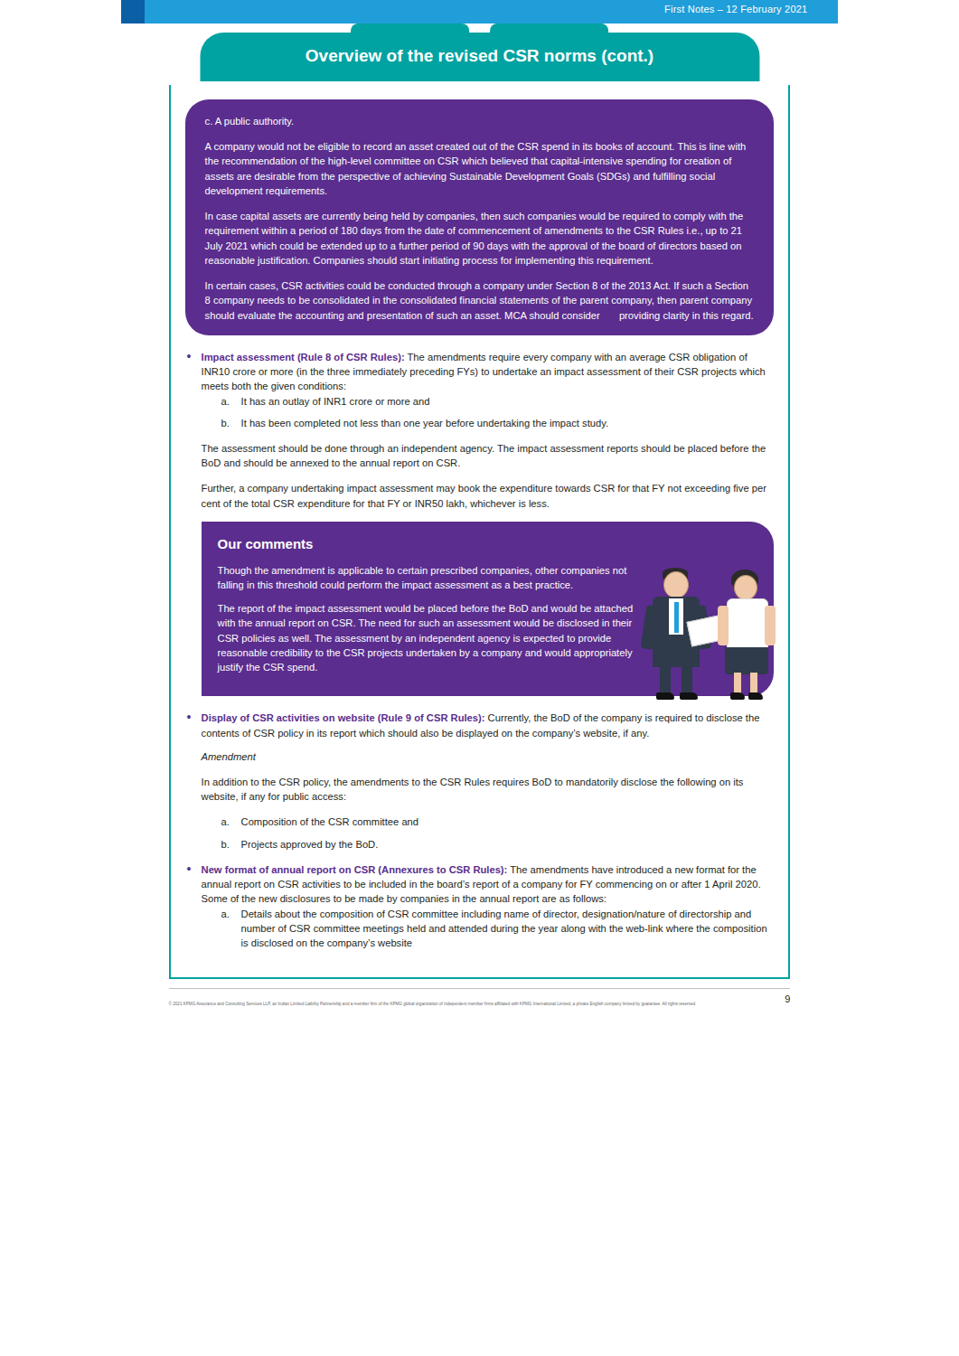First Notes – 12 February 2021
Overview of the revised CSR norms (cont.)
c. A public authority.
A company would not be eligible to record an asset created out of the CSR spend in its books of account. This is line with the recommendation of the high-level committee on CSR which believed that capital-intensive spending for creation of assets are desirable from the perspective of achieving Sustainable Development Goals (SDGs) and fulfilling social development requirements.
In case capital assets are currently being held by companies, then such companies would be required to comply with the requirement within a period of 180 days from the date of commencement of amendments to the CSR Rules i.e., up to 21 July 2021 which could be extended up to a further period of 90 days with the approval of the board of directors based on reasonable justification. Companies should start initiating process for implementing this requirement.
In certain cases, CSR activities could be conducted through a company under Section 8 of the 2013 Act. If such a Section 8 company needs to be consolidated in the consolidated financial statements of the parent company, then parent company should evaluate the accounting and presentation of such an asset. MCA should consider providing clarity in this regard.
Impact assessment (Rule 8 of CSR Rules): The amendments require every company with an average CSR obligation of INR10 crore or more (in the three immediately preceding FYs) to undertake an impact assessment of their CSR projects which meets both the given conditions:
a. It has an outlay of INR1 crore or more and
b. It has been completed not less than one year before undertaking the impact study.
The assessment should be done through an independent agency. The impact assessment reports should be placed before the BoD and should be annexed to the annual report on CSR.
Further, a company undertaking impact assessment may book the expenditure towards CSR for that FY not exceeding five per cent of the total CSR expenditure for that FY or INR50 lakh, whichever is less.
Our comments
Though the amendment is applicable to certain prescribed companies, other companies not falling in this threshold could perform the impact assessment as a best practice.
The report of the impact assessment would be placed before the BoD and would be attached with the annual report on CSR. The need for such an assessment would be disclosed in their CSR policies as well. The assessment by an independent agency is expected to provide reasonable credibility to the CSR projects undertaken by a company and would appropriately justify the CSR spend.
Display of CSR activities on website (Rule 9 of CSR Rules): Currently, the BoD of the company is required to disclose the contents of CSR policy in its report which should also be displayed on the company’s website, if any.
Amendment
In addition to the CSR policy, the amendments to the CSR Rules requires BoD to mandatorily disclose the following on its website, if any for public access:
a. Composition of the CSR committee and
b. Projects approved by the BoD.
New format of annual report on CSR (Annexures to CSR Rules): The amendments have introduced a new format for the annual report on CSR activities to be included in the board’s report of a company for FY commencing on or after 1 April 2020. Some of the new disclosures to be made by companies in the annual report are as follows:
a. Details about the composition of CSR committee including name of director, designation/nature of directorship and number of CSR committee meetings held and attended during the year along with the web-link where the composition is disclosed on the company’s website
© 2021 KPMG Assurance and Consulting Services LLP, an Indian Limited Liability Partnership and a member firm of the KPMG global organization of independent member firms affiliated with KPMG International Limited, a private English company limited by guarantee. All rights reserved.
9